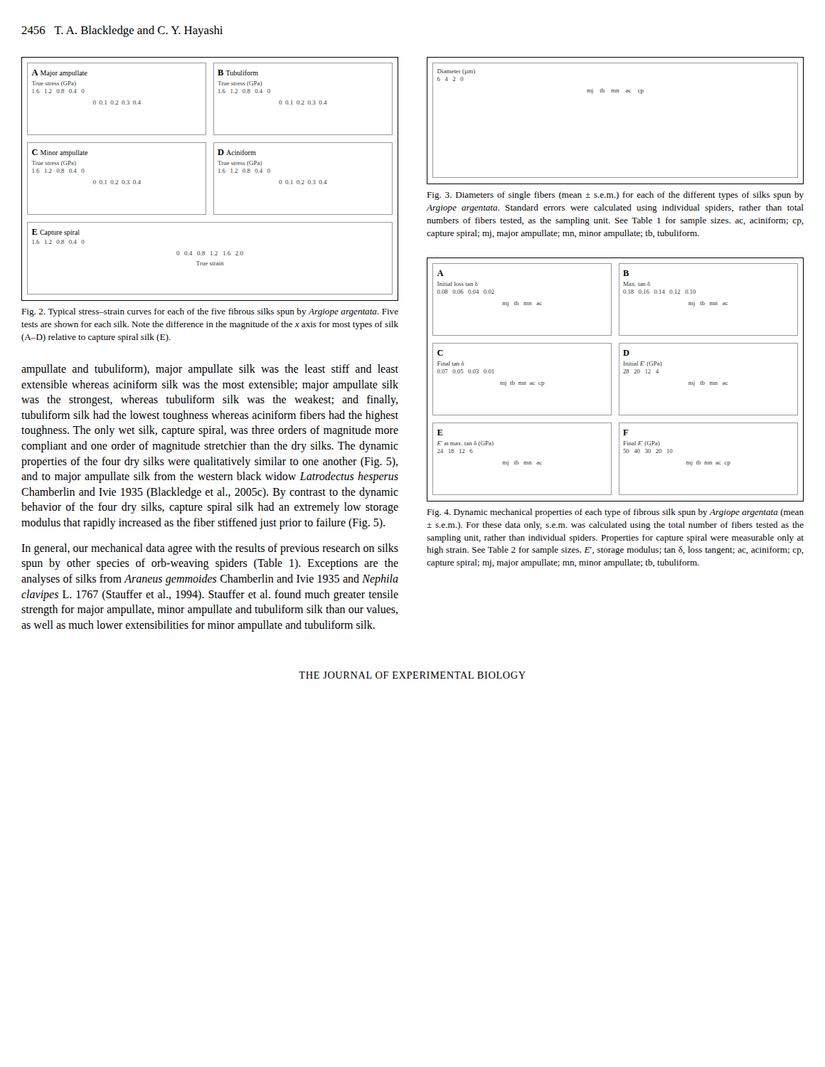2456 T. A. Blackledge and C. Y. Hayashi
A Major ampullate
True stress (GPa)
1.6 1.2 0.8 0.4 0
0 0.1 0.2 0.3 0.4
B Tubuliform
True stress (GPa)
1.6 1.2 0.8 0.4 0
0 0.1 0.2 0.3 0.4
C Minor ampullate
True stress (GPa)
1.6 1.2 0.8 0.4 0
0 0.1 0.2 0.3 0.4
D Aciniform
True stress (GPa)
1.6 1.2 0.8 0.4 0
0 0.1 0.2 0.3 0.4
E Capture spiral
1.6 1.2 0.8 0.4 0
0 0.4 0.8 1.2 1.6 2.0 True strain
Fig. 2. Typical stress–strain curves for each of the five fibrous silks spun by Argiope argentata. Five tests are shown for each silk. Note the difference in the magnitude of the x axis for most types of silk (A–D) relative to capture spiral silk (E).
ampullate and tubuliform), major ampullate silk was the least stiff and least extensible whereas aciniform silk was the most extensible; major ampullate silk was the strongest, whereas tubuliform silk was the weakest; and finally, tubuliform silk had the lowest toughness whereas aciniform fibers had the highest toughness. The only wet silk, capture spiral, was three orders of magnitude more compliant and one order of magnitude stretchier than the dry silks. The dynamic properties of the four dry silks were qualitatively similar to one another (Fig. 5), and to major ampullate silk from the western black widow Latrodectus hesperus Chamberlin and Ivie 1935 (Blackledge et al., 2005c). By contrast to the dynamic behavior of the four dry silks, capture spiral silk had an extremely low storage modulus that rapidly increased as the fiber stiffened just prior to failure (Fig. 5).
In general, our mechanical data agree with the results of previous research on silks spun by other species of orb-weaving spiders (Table 1). Exceptions are the analyses of silks from Araneus gemmoides Chamberlin and Ivie 1935 and Nephila clavipes L. 1767 (Stauffer et al., 1994). Stauffer et al. found much greater tensile strength for major ampullate, minor ampullate and tubuliform silk than our values, as well as much lower extensibilities for minor ampullate and tubuliform silk.
Diameter (µm)
6 4 2 0
mj tb mn ac cp
Fig. 3. Diameters of single fibers (mean ± s.e.m.) for each of the different types of silks spun by Argiope argentata. Standard errors were calculated using individual spiders, rather than total numbers of fibers tested, as the sampling unit. See Table 1 for sample sizes. ac, aciniform; cp, capture spiral; mj, major ampullate; mn, minor ampullate; tb, tubuliform.
A
Initial loss tan δ
0.08 0.06 0.04 0.02
mj tb mn ac
B
Max. tan δ
0.18 0.16 0.14 0.12 0.10
mj tb mn ac
C
Final tan δ
0.07 0.05 0.03 0.01
mj tb mn ac cp
D
Initial E′ (GPa)
28 20 12 4
mj tb mn ac
E
E′ at max. tan δ (GPa)
24 18 12 6
mj tb mn ac
F
Final E′ (GPa)
50 40 30 20 10
mj tb mn ac cp
Fig. 4. Dynamic mechanical properties of each type of fibrous silk spun by Argiope argentata (mean ± s.e.m.). For these data only, s.e.m. was calculated using the total number of fibers tested as the sampling unit, rather than individual spiders. Properties for capture spiral were measurable only at high strain. See Table 2 for sample sizes. E′, storage modulus; tan δ, loss tangent; ac, aciniform; cp, capture spiral; mj, major ampullate; mn, minor ampullate; tb, tubuliform.
THE JOURNAL OF EXPERIMENTAL BIOLOGY